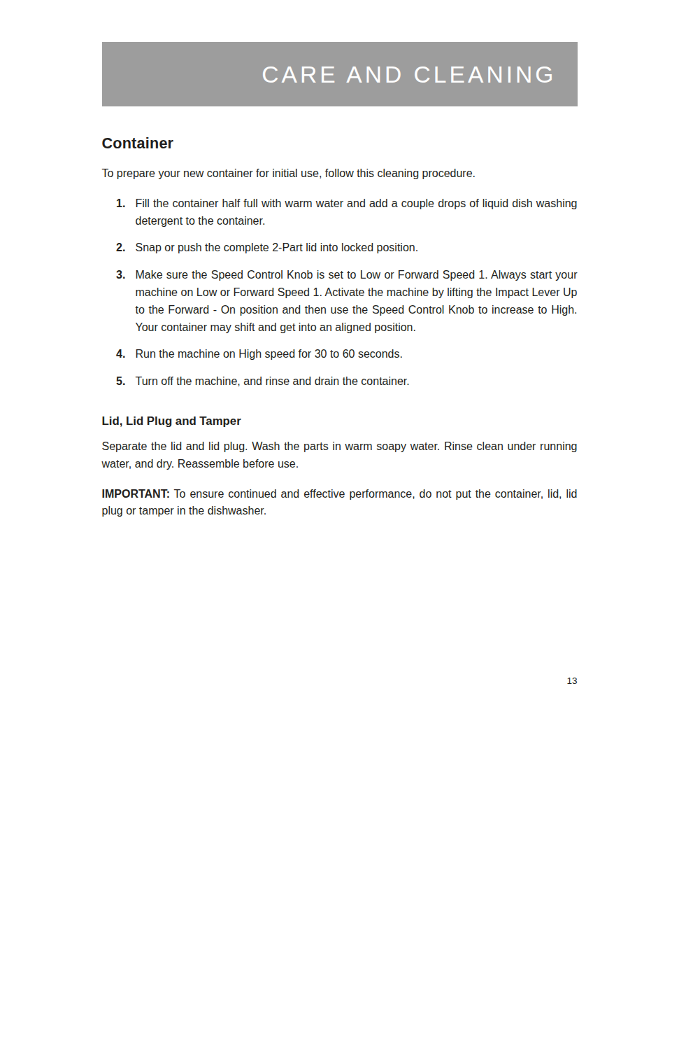CARE AND CLEANING
Container
To prepare your new container for initial use, follow this cleaning procedure.
Fill the container half full with warm water and add a couple drops of liquid dish washing detergent to the container.
Snap or push the complete 2-Part lid into locked position.
Make sure the Speed Control Knob is set to Low or Forward Speed 1. Always start your machine on Low or Forward Speed 1. Activate the machine by lifting the Impact Lever Up to the Forward - On position and then use the Speed Control Knob to increase to High. Your container may shift and get into an aligned position.
Run the machine on High speed for 30 to 60 seconds.
Turn off the machine, and rinse and drain the container.
Lid, Lid Plug and Tamper
Separate the lid and lid plug. Wash the parts in warm soapy water. Rinse clean under running water, and dry. Reassemble before use.
IMPORTANT: To ensure continued and effective performance, do not put the container, lid, lid plug or tamper in the dishwasher.
13